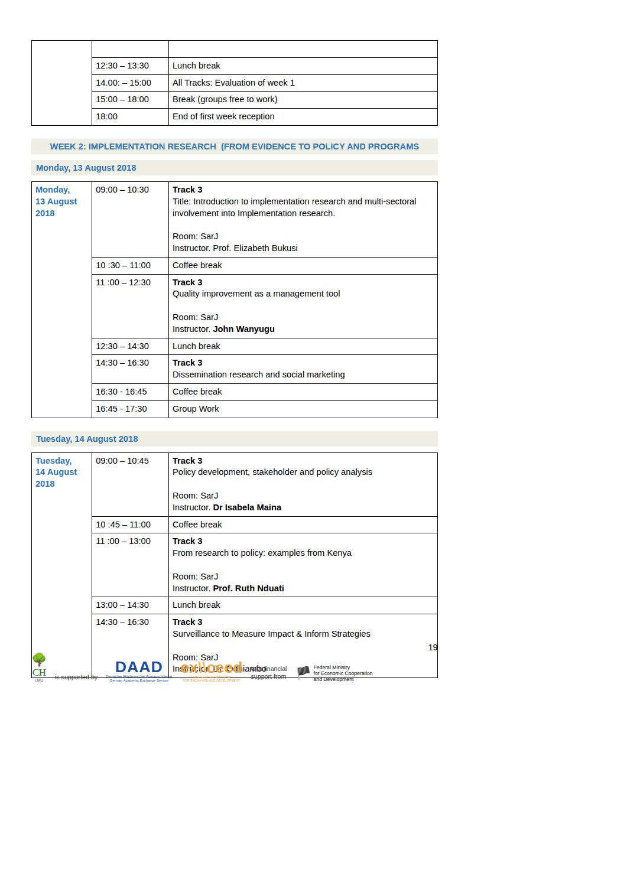| 12:30 – 13:30 | Lunch break |
| 14.00: – 15:00 | All Tracks: Evaluation of week 1 |
| 15:00 – 18:00 | Break (groups free to work) |
| 18:00 | End of first week reception |
WEEK 2: IMPLEMENTATION RESEARCH (FROM EVIDENCE TO POLICY AND PROGRAMS
Monday, 13 August 2018
| Monday, 13 August 2018 | 09:00 – 10:30 | Track 3 Title: Introduction to implementation research and multi-sectoral involvement into Implementation research. Room: SarJ Instructor. Prof. Elizabeth Bukusi |
| 10 :30 – 11:00 | Coffee break |
| 11 :00 – 12:30 | Track 3 Quality improvement as a management tool Room: SarJ Instructor. John Wanyugu |
| 12:30 – 14:30 | Lunch break |
| 14:30 – 16:30 | Track 3 Dissemination research and social marketing |
| 16:30 - 16:45 | Coffee break |
| 16:45 - 17:30 | Group Work |
Tuesday, 14 August 2018
| Tuesday, 14 August 2018 | 09:00 – 10:45 | Track 3 Policy development, stakeholder and policy analysis Room: SarJ Instructor. Dr Isabela Maina |
| 10 :45 – 11:00 | Coffee break |
| 11 :00 – 13:00 | Track 3 From research to policy: examples from Kenya Room: SarJ Instructor. Prof. Ruth Nduati |
| 13:00 – 14:30 | Lunch break |
| 14:30 – 16:30 | Track 3 Surveillance to Measure Impact & Inform Strategies Room: SarJ Instructor. Dr. Odhiambo |
19
🌳
CH
LMU
is supported by
DAAD
Deutscher Akademischer Austauschdienst
German Academic Exchange Service
ex\\ceed
EXCELLENCE CENTERS
FOR EXCHANGE AND DEVELOPMENT
with financial
support from
🏴
Federal Ministry
for Economic Cooperation
and Development